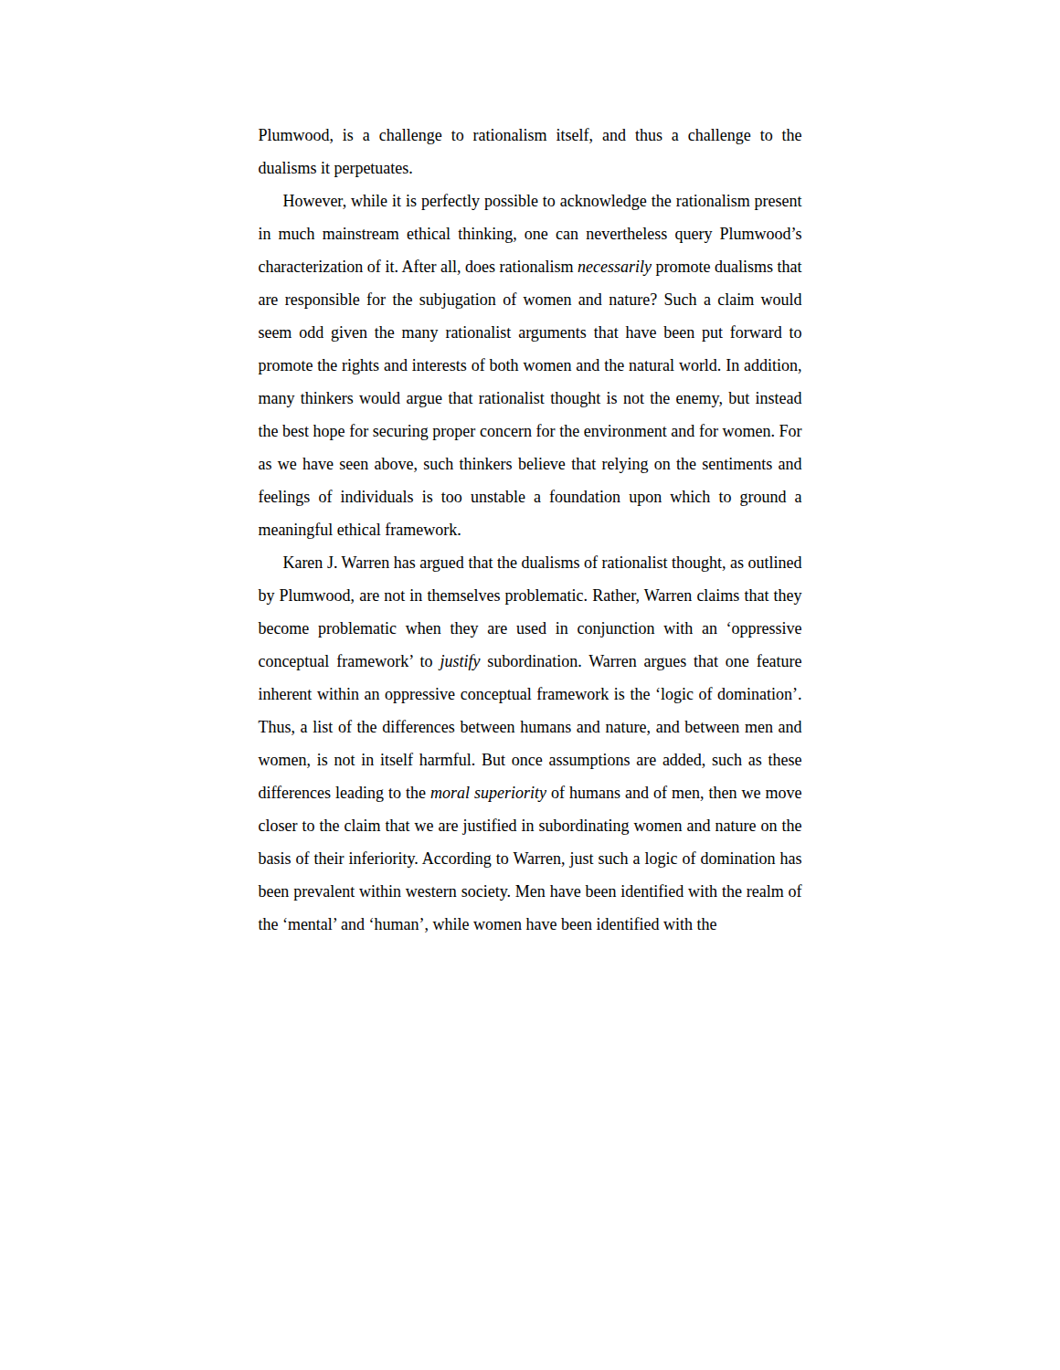Plumwood, is a challenge to rationalism itself, and thus a challenge to the dualisms it perpetuates.
However, while it is perfectly possible to acknowledge the rationalism present in much mainstream ethical thinking, one can nevertheless query Plumwood’s characterization of it. After all, does rationalism necessarily promote dualisms that are responsible for the subjugation of women and nature? Such a claim would seem odd given the many rationalist arguments that have been put forward to promote the rights and interests of both women and the natural world. In addition, many thinkers would argue that rationalist thought is not the enemy, but instead the best hope for securing proper concern for the environment and for women. For as we have seen above, such thinkers believe that relying on the sentiments and feelings of individuals is too unstable a foundation upon which to ground a meaningful ethical framework.
Karen J. Warren has argued that the dualisms of rationalist thought, as outlined by Plumwood, are not in themselves problematic. Rather, Warren claims that they become problematic when they are used in conjunction with an ‘oppressive conceptual framework’ to justify subordination. Warren argues that one feature inherent within an oppressive conceptual framework is the ‘logic of domination’. Thus, a list of the differences between humans and nature, and between men and women, is not in itself harmful. But once assumptions are added, such as these differences leading to the moral superiority of humans and of men, then we move closer to the claim that we are justified in subordinating women and nature on the basis of their inferiority. According to Warren, just such a logic of domination has been prevalent within western society. Men have been identified with the realm of the ‘mental’ and ‘human’, while women have been identified with the